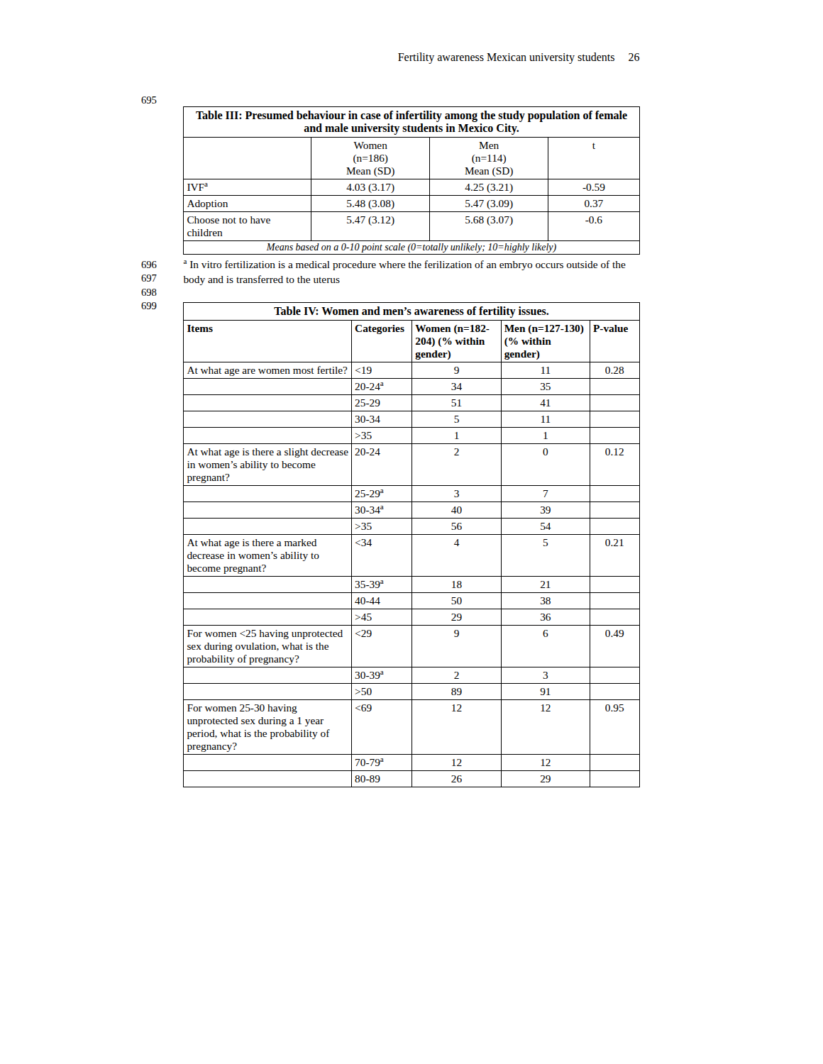Fertility awareness Mexican university students26
695
| Table III: Presumed behaviour in case of infertility among the study population of female and male university students in Mexico City. |
| | Women (n=186) Mean (SD) | Men (n=114) Mean (SD) | t |
| IVF a | 4.03 (3.17) | 4.25 (3.21) | -0.59 |
| Adoption | 5.48 (3.08) | 5.47 (3.09) | 0.37 |
| Choose not to have children | 5.47 (3.12) | 5.68 (3.07) | -0.6 |
| Means based on a 0-10 point scale (0=totally unlikely; 10=highly likely) |
696 697 698 699
a In vitro fertilization is a medical procedure where the ferilization of an embryo occurs outside of the body and is transferred to the uterus
| Table IV: Women and men’s awareness of fertility issues. |
| Items | Categories | Women (n=182-204) (% within gender) | Men (n=127-130) (% within gender) | P-value |
| At what age are women most fertile? | <19 | 9 | 11 | 0.28 |
| | 20-24 a | 34 | 35 | |
| | 25-29 | 51 | 41 | |
| | 30-34 | 5 | 11 | |
| | >35 | 1 | 1 | |
| At what age is there a slight decrease in women’s ability to become pregnant? | 20-24 | 2 | 0 | 0.12 |
| | 25-29 a | 3 | 7 | |
| | 30-34 a | 40 | 39 | |
| | >35 | 56 | 54 | |
| At what age is there a marked decrease in women’s ability to become pregnant? | <34 | 4 | 5 | 0.21 |
| | 35-39 a | 18 | 21 | |
| | 40-44 | 50 | 38 | |
| | >45 | 29 | 36 | |
| For women <25 having unprotected sex during ovulation, what is the probability of pregnancy? | <29 | 9 | 6 | 0.49 |
| | 30-39 a | 2 | 3 | |
| | >50 | 89 | 91 | |
| For women 25-30 having unprotected sex during a 1 year period, what is the probability of pregnancy? | <69 | 12 | 12 | 0.95 |
| | 70-79 a | 12 | 12 | |
| | 80-89 | 26 | 29 | |